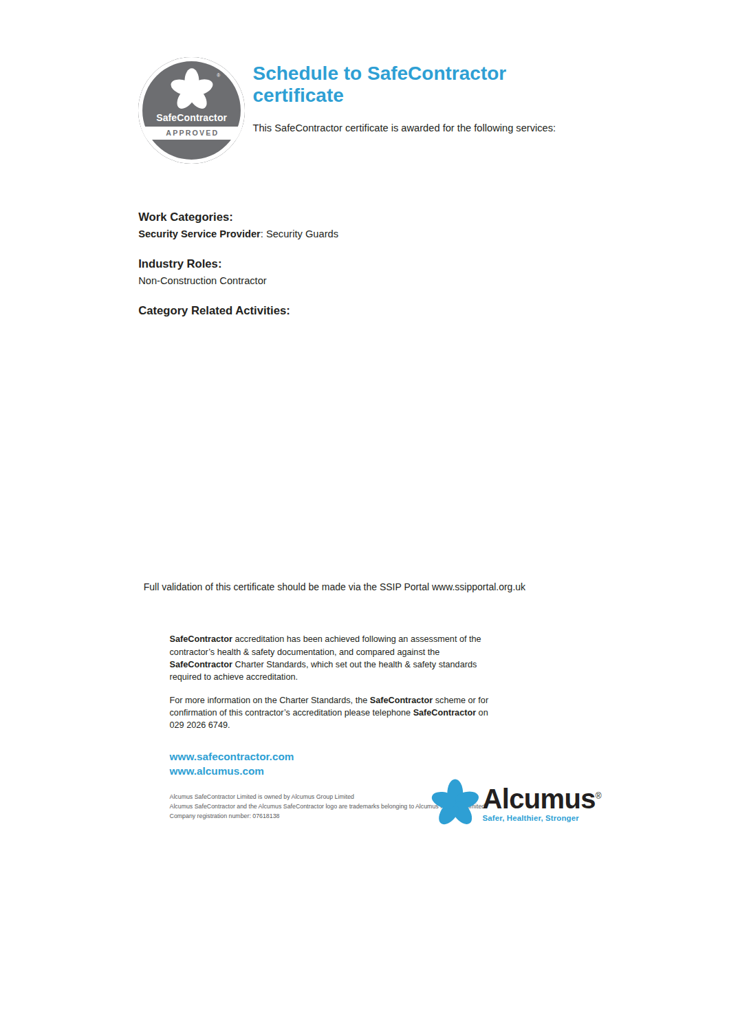®
SafeContractor
APPROVED
Schedule to SafeContractor certificate
This SafeContractor certificate is awarded for the following services:
Work Categories:
Security Service Provider: Security Guards
Industry Roles:
Non-Construction Contractor
Category Related Activities:
Full validation of this certificate should be made via the SSIP Portal www.ssipportal.org.uk
SafeContractor accreditation has been achieved following an assessment of the contractor’s health & safety documentation, and compared against the SafeContractor Charter Standards, which set out the health & safety standards required to achieve accreditation.
For more information on the Charter Standards, the SafeContractor scheme or for confirmation of this contractor’s accreditation please telephone SafeContractor on 029 2026 6749.
www.safecontractor.com www.alcumus.com
Alcumus SafeContractor Limited is owned by Alcumus Group Limited
Alcumus SafeContractor and the Alcumus SafeContractor logo are trademarks belonging to Alcumus Holdings Limited
Company registration number: 07618138
Alcumus®
Safer, Healthier, Stronger